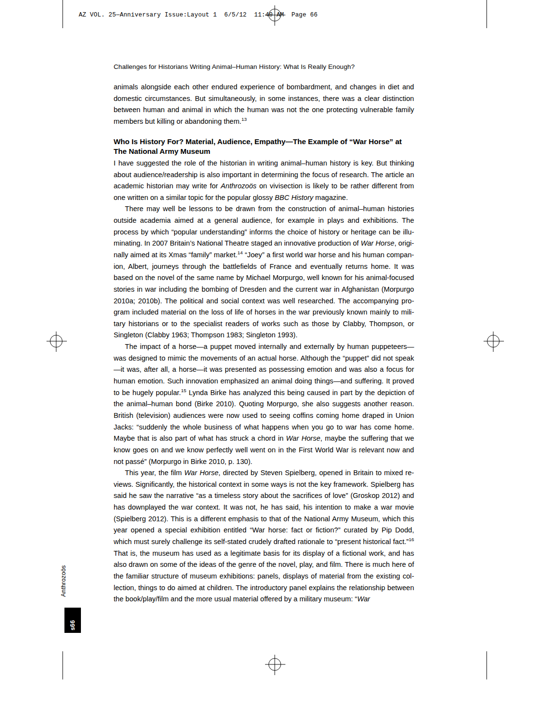AZ VOL. 25—Anniversary Issue:Layout 1 6/5/12 11:40 AM Page 66
Challenges for Historians Writing Animal–Human History: What Is Really Enough?
animals alongside each other endured experience of bombardment, and changes in diet and domestic circumstances. But simultaneously, in some instances, there was a clear distinction between human and animal in which the human was not the one protecting vulnerable family members but killing or abandoning them.13
Who Is History For? Material, Audience, Empathy—The Example of “War Horse” at The National Army Museum
I have suggested the role of the historian in writing animal–human history is key. But thinking about audience/readership is also important in determining the focus of research. The article an academic historian may write for Anthrozoös on vivisection is likely to be rather different from one written on a similar topic for the popular glossy BBC History magazine.
There may well be lessons to be drawn from the construction of animal–human histories outside academia aimed at a general audience, for example in plays and exhibitions. The process by which “popular understanding” informs the choice of history or heritage can be illuminating. In 2007 Britain’s National Theatre staged an innovative production of War Horse, originally aimed at its Xmas “family” market.14 “Joey” a first world war horse and his human companion, Albert, journeys through the battlefields of France and eventually returns home. It was based on the novel of the same name by Michael Morpurgo, well known for his animal-focused stories in war including the bombing of Dresden and the current war in Afghanistan (Morpurgo 2010a; 2010b). The political and social context was well researched. The accompanying program included material on the loss of life of horses in the war previously known mainly to military historians or to the specialist readers of works such as those by Clabby, Thompson, or Singleton (Clabby 1963; Thompson 1983; Singleton 1993).
The impact of a horse—a puppet moved internally and externally by human puppeteers—was designed to mimic the movements of an actual horse. Although the “puppet” did not speak—it was, after all, a horse—it was presented as possessing emotion and was also a focus for human emotion. Such innovation emphasized an animal doing things—and suffering. It proved to be hugely popular.15 Lynda Birke has analyzed this being caused in part by the depiction of the animal–human bond (Birke 2010). Quoting Morpurgo, she also suggests another reason. British (television) audiences were now used to seeing coffins coming home draped in Union Jacks: “suddenly the whole business of what happens when you go to war has come home. Maybe that is also part of what has struck a chord in War Horse, maybe the suffering that we know goes on and we know perfectly well went on in the First World War is relevant now and not passé” (Morpurgo in Birke 2010, p. 130).
This year, the film War Horse, directed by Steven Spielberg, opened in Britain to mixed reviews. Significantly, the historical context in some ways is not the key framework. Spielberg has said he saw the narrative “as a timeless story about the sacrifices of love” (Groskop 2012) and has downplayed the war context. It was not, he has said, his intention to make a war movie (Spielberg 2012). This is a different emphasis to that of the National Army Museum, which this year opened a special exhibition entitled “War horse: fact or fiction?” curated by Pip Dodd, which must surely challenge its self-stated crudely drafted rationale to “present historical fact.”16 That is, the museum has used as a legitimate basis for its display of a fictional work, and has also drawn on some of the ideas of the genre of the novel, play, and film. There is much here of the familiar structure of museum exhibitions: panels, displays of material from the existing collection, things to do aimed at children. The introductory panel explains the relationship between the book/play/film and the more usual material offered by a military museum: “War
Anthrozoös
s66